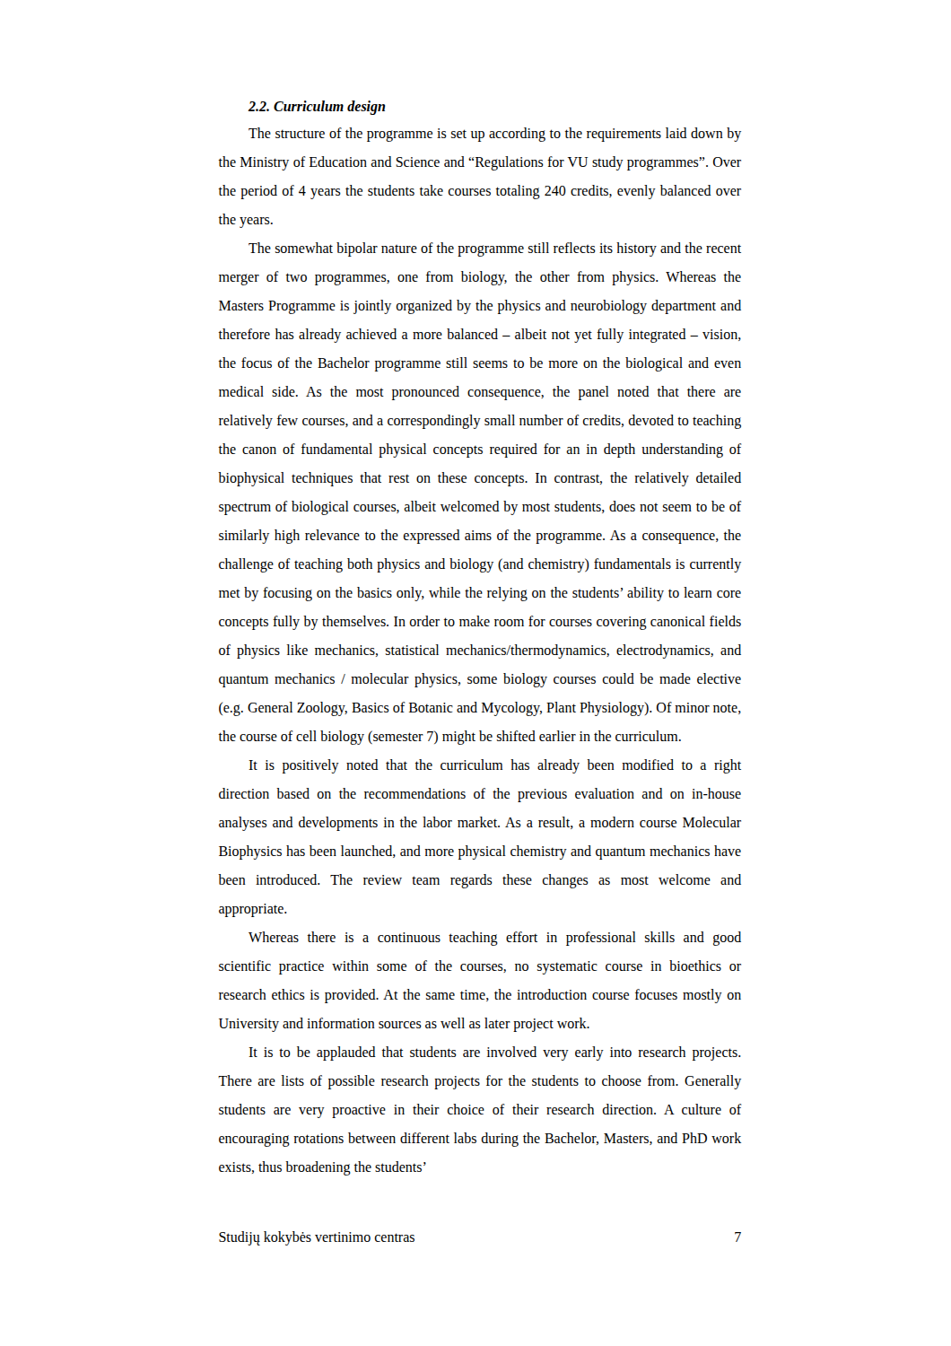2.2. Curriculum design
The structure of the programme is set up according to the requirements laid down by the Ministry of Education and Science and “Regulations for VU study programmes”. Over the period of 4 years the students take courses totaling 240 credits, evenly balanced over the years.
The somewhat bipolar nature of the programme still reflects its history and the recent merger of two programmes, one from biology, the other from physics. Whereas the Masters Programme is jointly organized by the physics and neurobiology department and therefore has already achieved a more balanced – albeit not yet fully integrated – vision, the focus of the Bachelor programme still seems to be more on the biological and even medical side. As the most pronounced consequence, the panel noted that there are relatively few courses, and a correspondingly small number of credits, devoted to teaching the canon of fundamental physical concepts required for an in depth understanding of biophysical techniques that rest on these concepts. In contrast, the relatively detailed spectrum of biological courses, albeit welcomed by most students, does not seem to be of similarly high relevance to the expressed aims of the programme. As a consequence, the challenge of teaching both physics and biology (and chemistry) fundamentals is currently met by focusing on the basics only, while the relying on the students’ ability to learn core concepts fully by themselves. In order to make room for courses covering canonical fields of physics like mechanics, statistical mechanics/thermodynamics, electrodynamics, and quantum mechanics / molecular physics, some biology courses could be made elective (e.g. General Zoology, Basics of Botanic and Mycology, Plant Physiology). Of minor note, the course of cell biology (semester 7) might be shifted earlier in the curriculum.
It is positively noted that the curriculum has already been modified to a right direction based on the recommendations of the previous evaluation and on in-house analyses and developments in the labor market. As a result, a modern course Molecular Biophysics has been launched, and more physical chemistry and quantum mechanics have been introduced. The review team regards these changes as most welcome and appropriate.
Whereas there is a continuous teaching effort in professional skills and good scientific practice within some of the courses, no systematic course in bioethics or research ethics is provided. At the same time, the introduction course focuses mostly on University and information sources as well as later project work.
It is to be applauded that students are involved very early into research projects. There are lists of possible research projects for the students to choose from. Generally students are very proactive in their choice of their research direction. A culture of encouraging rotations between different labs during the Bachelor, Masters, and PhD work exists, thus broadening the students’
Studijų kokybės vertinimo centras 7